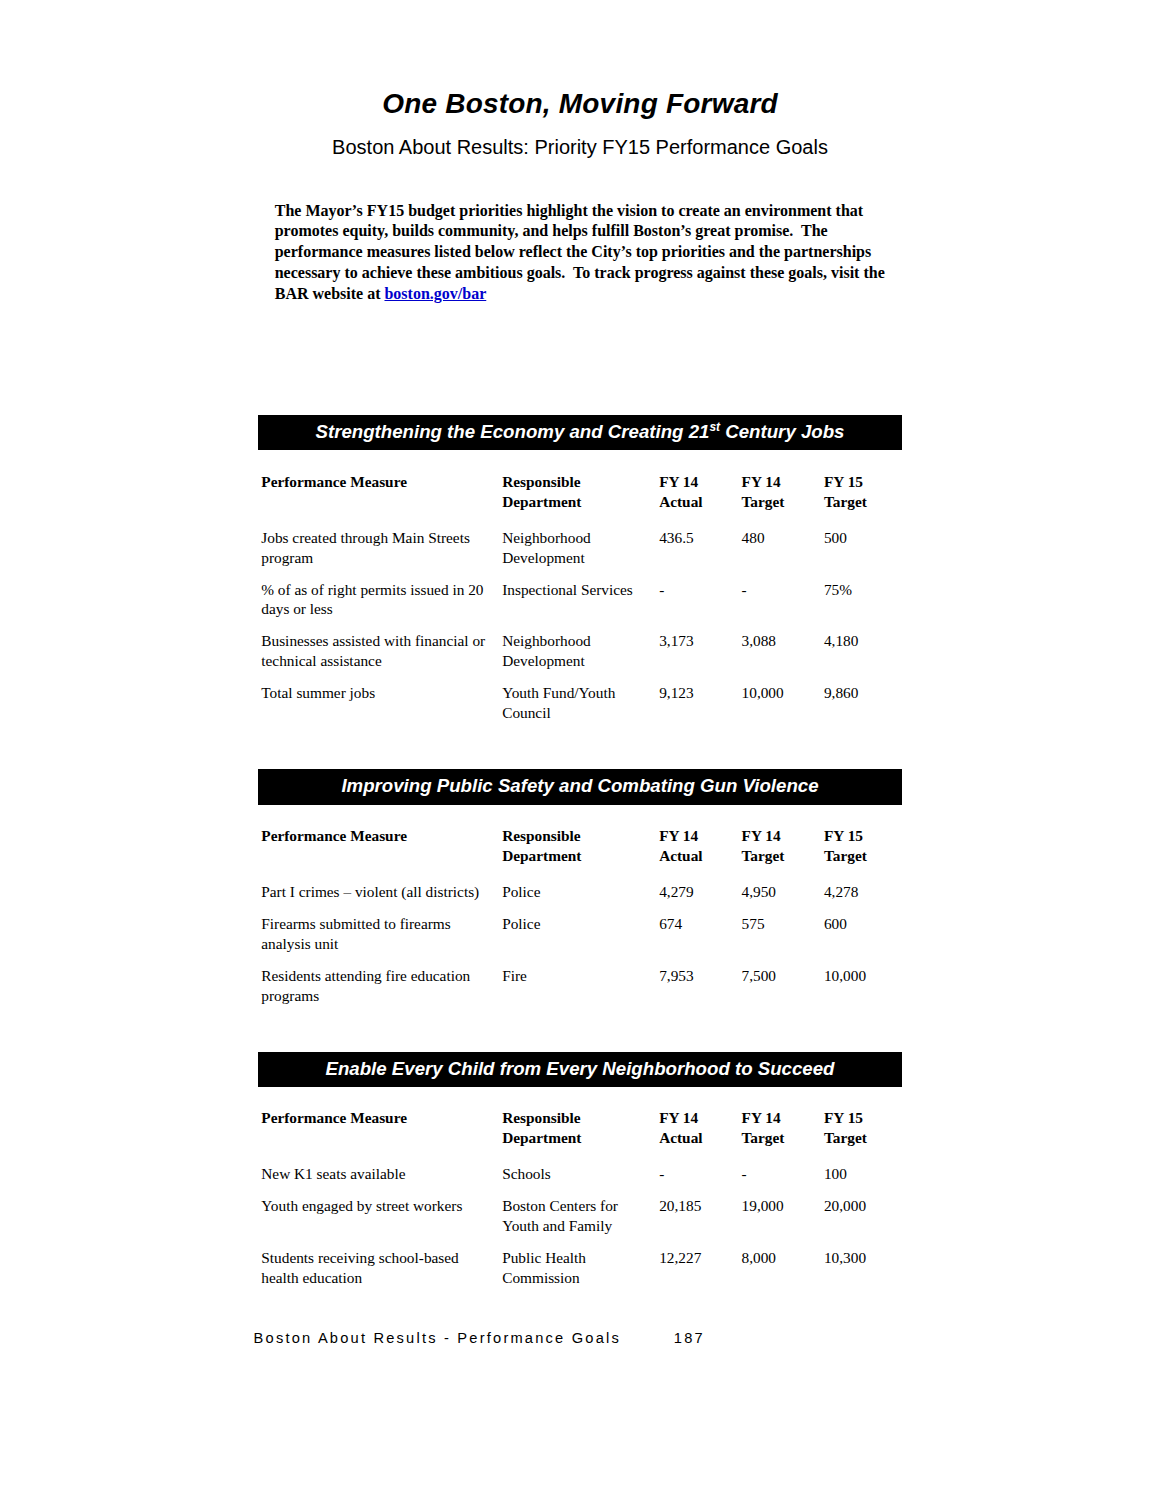One Boston, Moving Forward
Boston About Results: Priority FY15 Performance Goals
The Mayor’s FY15 budget priorities highlight the vision to create an environment that promotes equity, builds community, and helps fulfill Boston’s great promise. The performance measures listed below reflect the City’s top priorities and the partnerships necessary to achieve these ambitious goals. To track progress against these goals, visit the BAR website at boston.gov/bar
Strengthening the Economy and Creating 21st Century Jobs
| Performance Measure | Responsible Department | FY 14 Actual | FY 14 Target | FY 15 Target |
| --- | --- | --- | --- | --- |
| Jobs created through Main Streets program | Neighborhood Development | 436.5 | 480 | 500 |
| % of as of right permits issued in 20 days or less | Inspectional Services | - | - | 75% |
| Businesses assisted with financial or technical assistance | Neighborhood Development | 3,173 | 3,088 | 4,180 |
| Total summer jobs | Youth Fund/Youth Council | 9,123 | 10,000 | 9,860 |
Improving Public Safety and Combating Gun Violence
| Performance Measure | Responsible Department | FY 14 Actual | FY 14 Target | FY 15 Target |
| --- | --- | --- | --- | --- |
| Part I crimes – violent (all districts) | Police | 4,279 | 4,950 | 4,278 |
| Firearms submitted to firearms analysis unit | Police | 674 | 575 | 600 |
| Residents attending fire education programs | Fire | 7,953 | 7,500 | 10,000 |
Enable Every Child from Every Neighborhood to Succeed
| Performance Measure | Responsible Department | FY 14 Actual | FY 14 Target | FY 15 Target |
| --- | --- | --- | --- | --- |
| New K1 seats available | Schools | - | - | 100 |
| Youth engaged by street workers | Boston Centers for Youth and Family | 20,185 | 19,000 | 20,000 |
| Students receiving school-based health education | Public Health Commission | 12,227 | 8,000 | 10,300 |
Boston About Results - Performance Goals187